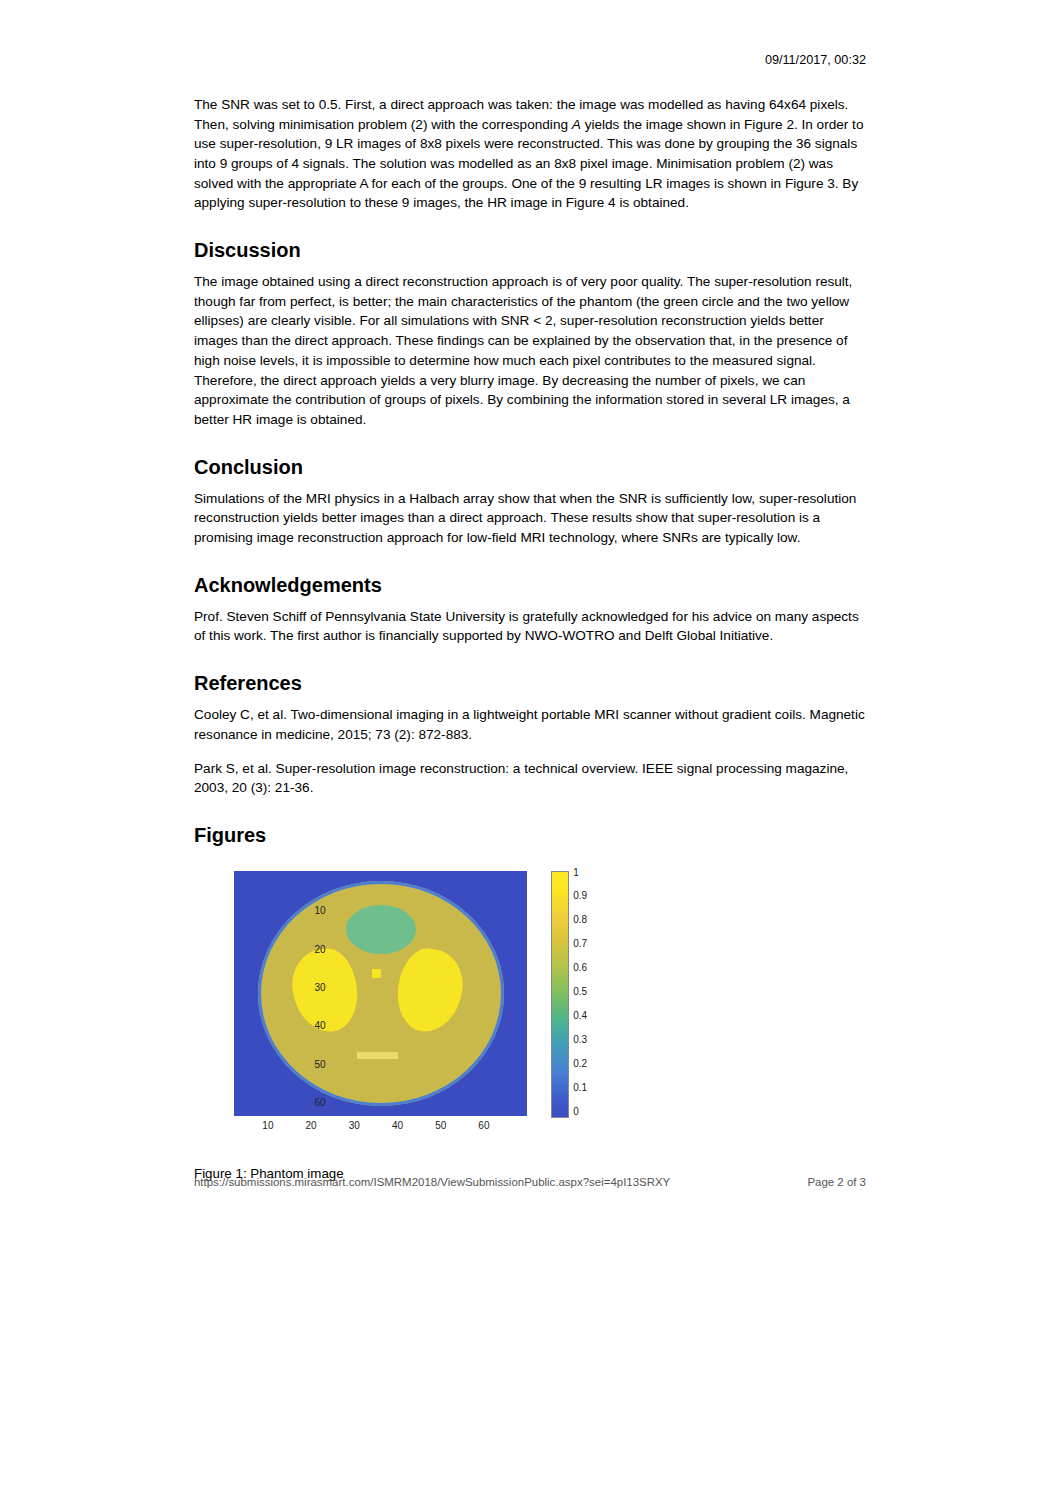09/11/2017, 00:32
The SNR was set to 0.5. First, a direct approach was taken: the image was modelled as having 64x64 pixels. Then, solving minimisation problem (2) with the corresponding A yields the image shown in Figure 2. In order to use super-resolution, 9 LR images of 8x8 pixels were reconstructed. This was done by grouping the 36 signals into 9 groups of 4 signals. The solution was modelled as an 8x8 pixel image. Minimisation problem (2) was solved with the appropriate A for each of the groups. One of the 9 resulting LR images is shown in Figure 3. By applying super-resolution to these 9 images, the HR image in Figure 4 is obtained.
Discussion
The image obtained using a direct reconstruction approach is of very poor quality. The super-resolution result, though far from perfect, is better; the main characteristics of the phantom (the green circle and the two yellow ellipses) are clearly visible. For all simulations with SNR < 2, super-resolution reconstruction yields better images than the direct approach. These findings can be explained by the observation that, in the presence of high noise levels, it is impossible to determine how much each pixel contributes to the measured signal. Therefore, the direct approach yields a very blurry image. By decreasing the number of pixels, we can approximate the contribution of groups of pixels. By combining the information stored in several LR images, a better HR image is obtained.
Conclusion
Simulations of the MRI physics in a Halbach array show that when the SNR is sufficiently low, super-resolution reconstruction yields better images than a direct approach. These results show that super-resolution is a promising image reconstruction approach for low-field MRI technology, where SNRs are typically low.
Acknowledgements
Prof. Steven Schiff of Pennsylvania State University is gratefully acknowledged for his advice on many aspects of this work. The first author is financially supported by NWO-WOTRO and Delft Global Initiative.
References
Cooley C, et al. Two-dimensional imaging in a lightweight portable MRI scanner without gradient coils. Magnetic resonance in medicine, 2015; 73 (2): 872-883.
Park S, et al. Super-resolution image reconstruction: a technical overview. IEEE signal processing magazine, 2003, 20 (3): 21-36.
Figures
10
20
30
40
50
60
10
20
30
40
50
60
1
0.9
0.8
0.7
0.6
0.5
0.4
0.3
0.2
0.1
0
Figure 1: Phantom image
https://submissions.mirasmart.com/ISMRM2018/ViewSubmissionPublic.aspx?sei=4pI13SRXY Page 2 of 3